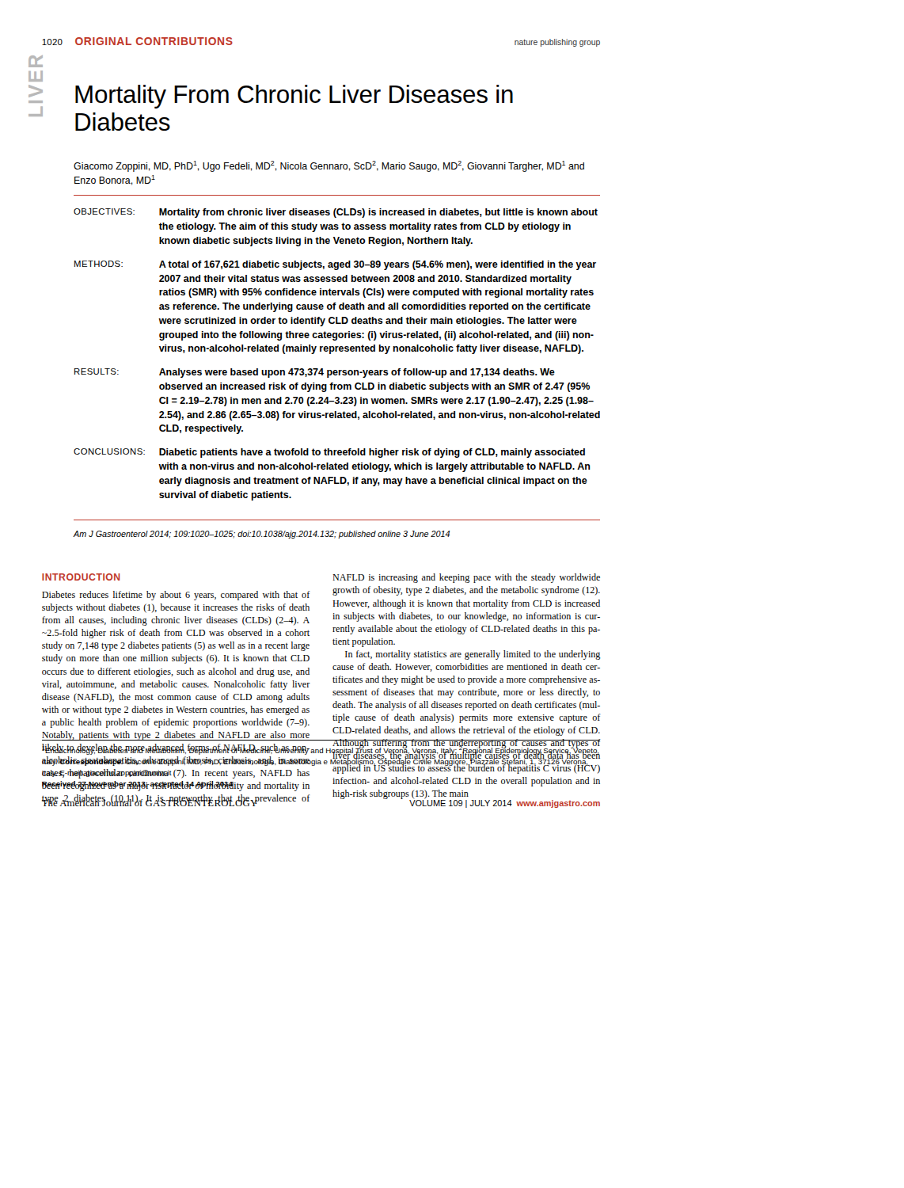1020 ORIGINAL CONTRIBUTIONS
nature publishing group
LIVER
Mortality From Chronic Liver Diseases in Diabetes
Giacomo Zoppini, MD, PhD1, Ugo Fedeli, MD2, Nicola Gennaro, ScD2, Mario Saugo, MD2, Giovanni Targher, MD1 and Enzo Bonora, MD1
| OBJECTIVES: | Mortality from chronic liver diseases (CLDs) is increased in diabetes, but little is known about the etiology. The aim of this study was to assess mortality rates from CLD by etiology in known diabetic subjects living in the Veneto Region, Northern Italy. |
| METHODS: | A total of 167,621 diabetic subjects, aged 30–89 years (54.6% men), were identified in the year 2007 and their vital status was assessed between 2008 and 2010. Standardized mortality ratios (SMR) with 95% confidence intervals (CIs) were computed with regional mortality rates as reference. The underlying cause of death and all comordidities reported on the certificate were scrutinized in order to identify CLD deaths and their main etiologies. The latter were grouped into the following three categories: (i) virus-related, (ii) alcohol-related, and (iii) non-virus, non-alcohol-related (mainly represented by nonalcoholic fatty liver disease, NAFLD). |
| RESULTS: | Analyses were based upon 473,374 person-years of follow-up and 17,134 deaths. We observed an increased risk of dying from CLD in diabetic subjects with an SMR of 2.47 (95% CI = 2.19–2.78) in men and 2.70 (2.24–3.23) in women. SMRs were 2.17 (1.90–2.47), 2.25 (1.98–2.54), and 2.86 (2.65–3.08) for virus-related, alcohol-related, and non-virus, non-alcohol-related CLD, respectively. |
| CONCLUSIONS: | Diabetic patients have a twofold to threefold higher risk of dying of CLD, mainly associated with a non-virus and non-alcohol-related etiology, which is largely attributable to NAFLD. An early diagnosis and treatment of NAFLD, if any, may have a beneficial clinical impact on the survival of diabetic patients. |
Am J Gastroenterol 2014; 109:1020–1025; doi:10.1038/ajg.2014.132; published online 3 June 2014
INTRODUCTION
Diabetes reduces lifetime by about 6 years, compared with that of subjects without diabetes (1), because it increases the risks of death from all causes, including chronic liver diseases (CLDs) (2–4). A ~2.5-fold higher risk of death from CLD was observed in a cohort study on 7,148 type 2 diabetes patients (5) as well as in a recent large study on more than one million subjects (6). It is known that CLD occurs due to different etiologies, such as alcohol and drug use, and viral, autoimmune, and metabolic causes. Nonalcoholic fatty liver disease (NAFLD), the most common cause of CLD among adults with or without type 2 diabetes in Western countries, has emerged as a public health problem of epidemic proportions worldwide (7–9). Notably, patients with type 2 diabetes and NAFLD are also more likely to develop the more advanced forms of NAFLD, such as non-alcoholic steatohepatitis, advanced fibrosis, cirrhosis, and, in some cases, hepatocellular carcinoma (7). In recent years, NAFLD has been recognized as a major risk factor of morbidity and mortality in type 2 diabetes (10,11). It is noteworthy that the prevalence of NAFLD is increasing and keeping pace with the steady worldwide growth of obesity, type 2 diabetes, and the metabolic syndrome (12). However, although it is known that mortality from CLD is increased in subjects with diabetes, to our knowledge, no information is currently available about the etiology of CLD-related deaths in this patient population.
In fact, mortality statistics are generally limited to the underlying cause of death. However, comorbidities are mentioned in death certificates and they might be used to provide a more comprehensive assessment of diseases that may contribute, more or less directly, to death. The analysis of all diseases reported on death certificates (multiple cause of death analysis) permits more extensive capture of CLD-related deaths, and allows the retrieval of the etiology of CLD. Although suffering from the underreporting of causes and types of liver diseases, the analysis of multiple causes of death data has been applied in US studies to assess the burden of hepatitis C virus (HCV) infection- and alcohol-related CLD in the overall population and in high-risk subgroups (13). The main
1Endocrinology, Diabetes and Metabolism, Department of Medicine, University and Hospital Trust of Verona, Verona, Italy; 2Regional Epidemiology Service, Veneto, Italy. Correspondence: Giacomo Zoppini, MD, PhD, Endocrinologia, Diabetologia e Metabolismo, Ospedale Civile Maggiore, Piazzale Stefani, 1, 37126 Verona, Italy. E-mail: giacomo.zoppini@univr.it
Received 27 November 2013; accepted 14 April 2014
The American Journal of GASTROENTEROLOGY
VOLUME 109 | JULY 2014 www.amjgastro.com